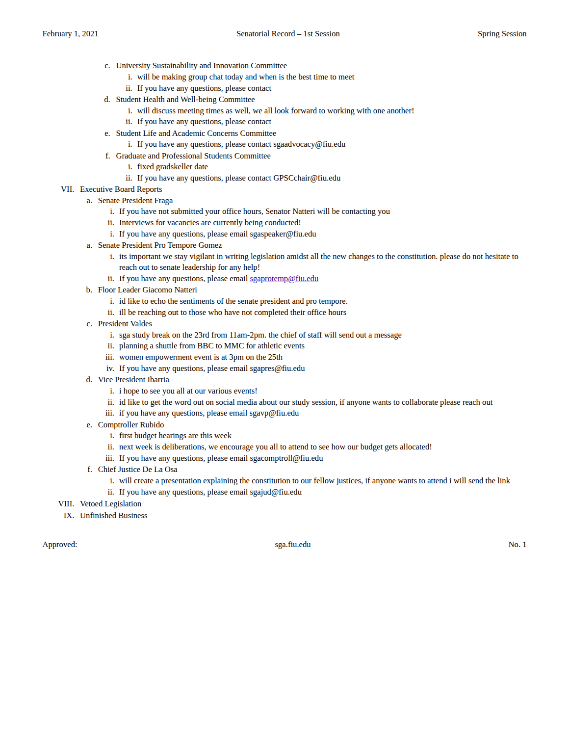February 1, 2021
Senatorial Record – 1st Session
Spring Session
University Sustainability and Innovation Committee
will be making group chat today and when is the best time to meet
If you have any questions, please contact
Student Health and Well-being Committee
will discuss meeting times as well, we all look forward to working with one another!
If you have any questions, please contact
Student Life and Academic Concerns Committee
If you have any questions, please contact sgaadvocacy@fiu.edu
Graduate and Professional Students Committee
fixed gradskeller date
If you have any questions, please contact GPSCchair@fiu.edu
Executive Board Reports
Senate President Fraga
If you have not submitted your office hours, Senator Natteri will be contacting you
Interviews for vacancies are currently being conducted!
If you have any questions, please email sgaspeaker@fiu.edu
Senate President Pro Tempore Gomez
its important we stay vigilant in writing legislation amidst all the new changes to the constitution. please do not hesitate to reach out to senate leadership for any help!
If you have any questions, please email sgaprotemp@fiu.edu
Floor Leader Giacomo Natteri
id like to echo the sentiments of the senate president and pro tempore.
ill be reaching out to those who have not completed their office hours
President Valdes
sga study break on the 23rd from 11am-2pm. the chief of staff will send out a message
planning a shuttle from BBC to MMC for athletic events
women empowerment event is at 3pm on the 25th
If you have any questions, please email sgapres@fiu.edu
Vice President Ibarria
i hope to see you all at our various events!
id like to get the word out on social media about our study session, if anyone wants to collaborate please reach out
if you have any questions, please email sgavp@fiu.edu
Comptroller Rubido
first budget hearings are this week
next week is deliberations, we encourage you all to attend to see how our budget gets allocated!
If you have any questions, please email sgacomptroll@fiu.edu
Chief Justice De La Osa
will create a presentation explaining the constitution to our fellow justices, if anyone wants to attend i will send the link
If you have any questions, please email sgajud@fiu.edu
Vetoed Legislation
Unfinished Business
Approved:
sga.fiu.edu
No. 1